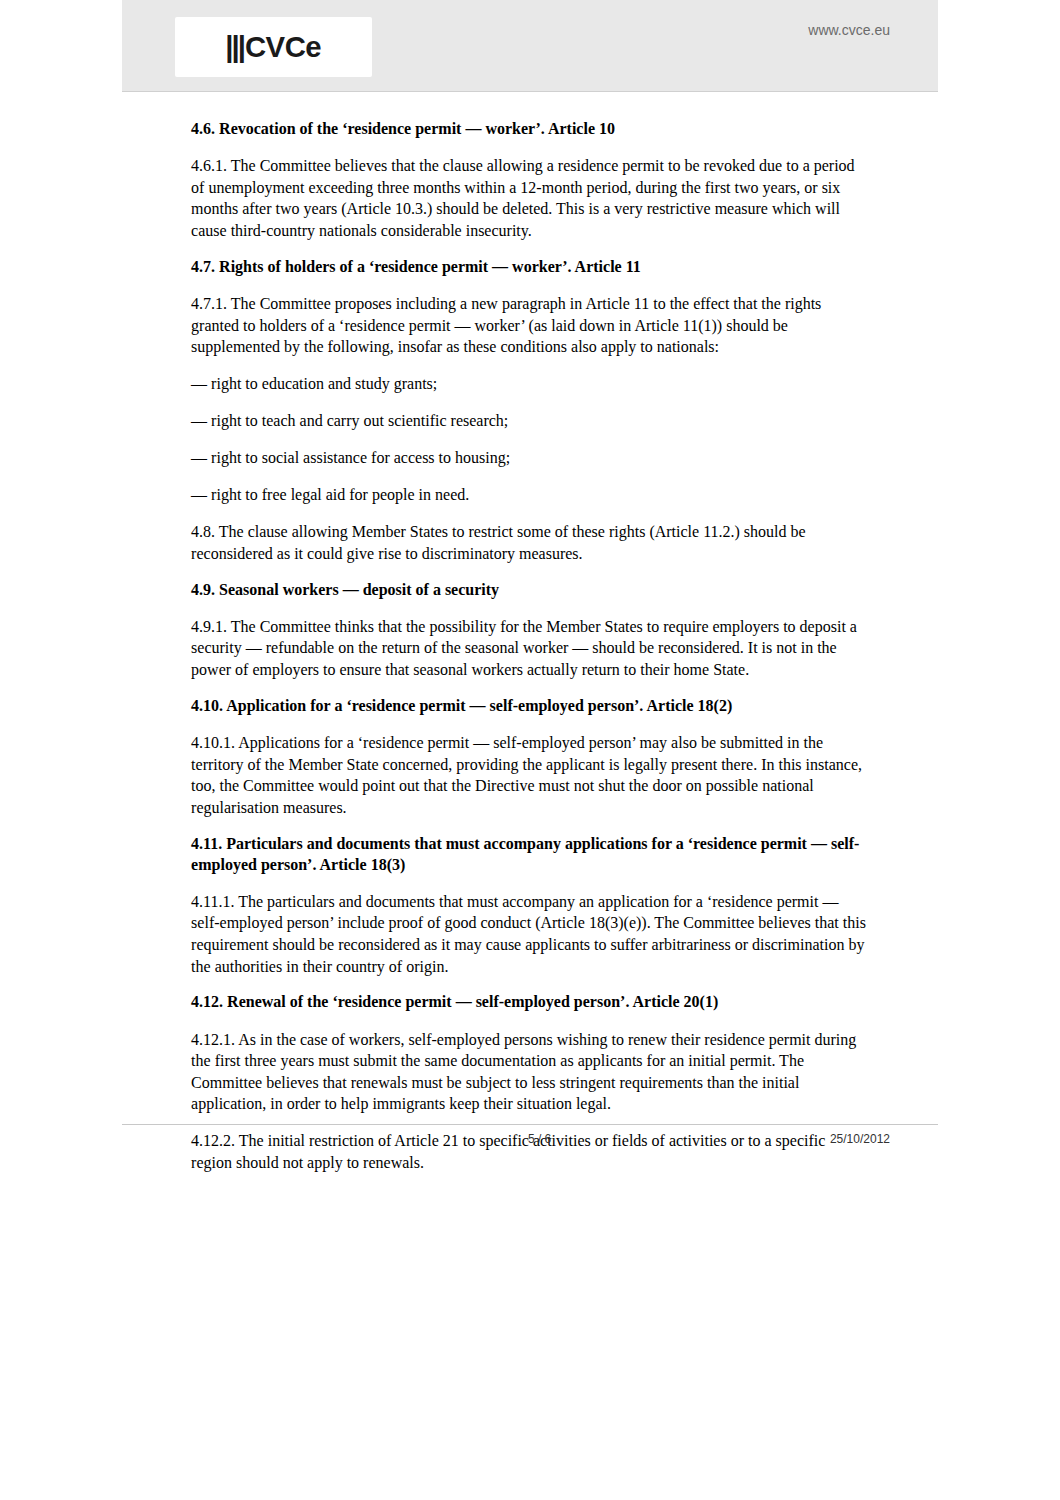|||CVCe
www.cvce.eu
4.6. Revocation of the ‘residence permit — worker’. Article 10
4.6.1. The Committee believes that the clause allowing a residence permit to be revoked due to a period of unemployment exceeding three months within a 12-month period, during the first two years, or six months after two years (Article 10.3.) should be deleted. This is a very restrictive measure which will cause third-country nationals considerable insecurity.
4.7. Rights of holders of a ‘residence permit — worker’. Article 11
4.7.1. The Committee proposes including a new paragraph in Article 11 to the effect that the rights granted to holders of a ‘residence permit — worker’ (as laid down in Article 11(1)) should be supplemented by the following, insofar as these conditions also apply to nationals:
— right to education and study grants;
— right to teach and carry out scientific research;
— right to social assistance for access to housing;
— right to free legal aid for people in need.
4.8. The clause allowing Member States to restrict some of these rights (Article 11.2.) should be reconsidered as it could give rise to discriminatory measures.
4.9. Seasonal workers — deposit of a security
4.9.1. The Committee thinks that the possibility for the Member States to require employers to deposit a security — refundable on the return of the seasonal worker — should be reconsidered. It is not in the power of employers to ensure that seasonal workers actually return to their home State.
4.10. Application for a ‘residence permit — self-employed person’. Article 18(2)
4.10.1. Applications for a ‘residence permit — self-employed person’ may also be submitted in the territory of the Member State concerned, providing the applicant is legally present there. In this instance, too, the Committee would point out that the Directive must not shut the door on possible national regularisation measures.
4.11. Particulars and documents that must accompany applications for a ‘residence permit — self-employed person’. Article 18(3)
4.11.1. The particulars and documents that must accompany an application for a ‘residence permit — self-employed person’ include proof of good conduct (Article 18(3)(e)). The Committee believes that this requirement should be reconsidered as it may cause applicants to suffer arbitrariness or discrimination by the authorities in their country of origin.
4.12. Renewal of the ‘residence permit — self-employed person’. Article 20(1)
4.12.1. As in the case of workers, self-employed persons wishing to renew their residence permit during the first three years must submit the same documentation as applicants for an initial permit. The Committee believes that renewals must be subject to less stringent requirements than the initial application, in order to help immigrants keep their situation legal.
4.12.2. The initial restriction of Article 21 to specific activities or fields of activities or to a specific region should not apply to renewals.
5 / 6
25/10/2012